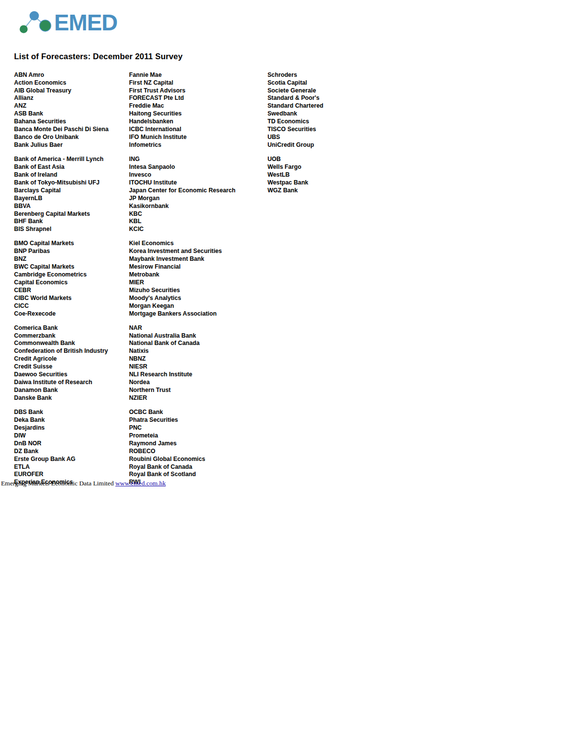EMED
List of Forecasters: December 2011 Survey
ABN Amro
Action Economics
AIB Global Treasury
Allianz
ANZ
ASB Bank
Bahana Securities
Banca Monte Dei Paschi Di Siena
Banco de Oro Unibank
Bank Julius Baer
Bank of America - Merrill Lynch
Bank of East Asia
Bank of Ireland
Bank of Tokyo-Mitsubishi UFJ
Barclays Capital
BayernLB
BBVA
Berenberg Capital Markets
BHF Bank
BIS Shrapnel
BMO Capital Markets
BNP Paribas
BNZ
BWC Capital Markets
Cambridge Econometrics
Capital Economics
CEBR
CIBC World Markets
CICC
Coe-Rexecode
Comerica Bank
Commerzbank
Commonwealth Bank
Confederation of British Industry
Credit Agricole
Credit Suisse
Daewoo Securities
Daiwa Institute of Research
Danamon Bank
Danske Bank
DBS Bank
Deka Bank
Desjardins
DIW
DnB NOR
DZ Bank
Erste Group Bank AG
ETLA
EUROFER
Experian Economics
Fannie Mae
First NZ Capital
First Trust Advisors
FORECAST Pte Ltd
Freddie Mac
Haitong Securities
Handelsbanken
ICBC International
IFO Munich Institute
Infometrics
ING
Intesa Sanpaolo
Invesco
ITOCHU Institute
Japan Center for Economic Research
JP Morgan
Kasikornbank
KBC
KBL
KCIC
Kiel Economics
Korea Investment and Securities
Maybank Investment Bank
Mesirow Financial
Metrobank
MIER
Mizuho Securities
Moody's Analytics
Morgan Keegan
Mortgage Bankers Association
NAR
National Australia Bank
National Bank of Canada
Natixis
NBNZ
NIESR
NLI Research Institute
Nordea
Northern Trust
NZIER
OCBC Bank
Phatra Securities
PNC
Prometeia
Raymond James
ROBECO
Roubini Global Economics
Royal Bank of Canada
Royal Bank of Scotland
RWI
Schroders
Scotia Capital
Societe Generale
Standard & Poor's
Standard Chartered
Swedbank
TD Economics
TISCO Securities
UBS
UniCredit Group
UOB
Wells Fargo
WestLB
Westpac Bank
WGZ Bank
Emerging Markets Economic Data Limited www.emed.com.hk